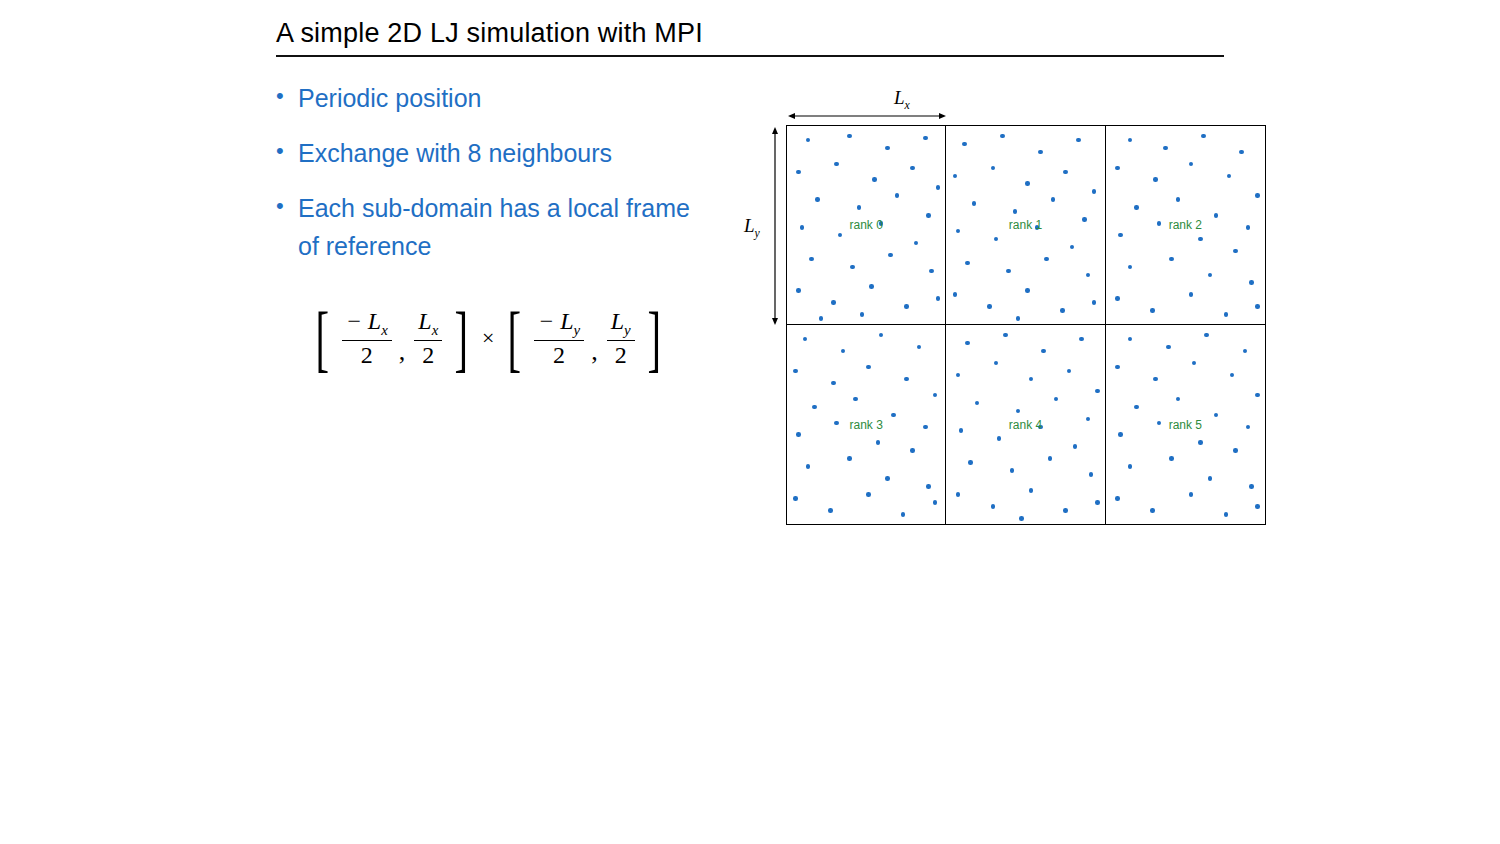A simple 2D LJ simulation with MPI
Periodic position
Exchange with 8 neighbours
Each sub-domain has a local frame of reference
[ − Lx 2 , Lx 2 ] × [ − Ly 2 , Ly 2 ]
Lx Ly
rank 0
rank 1
rank 2
rank 3
rank 4
rank 5